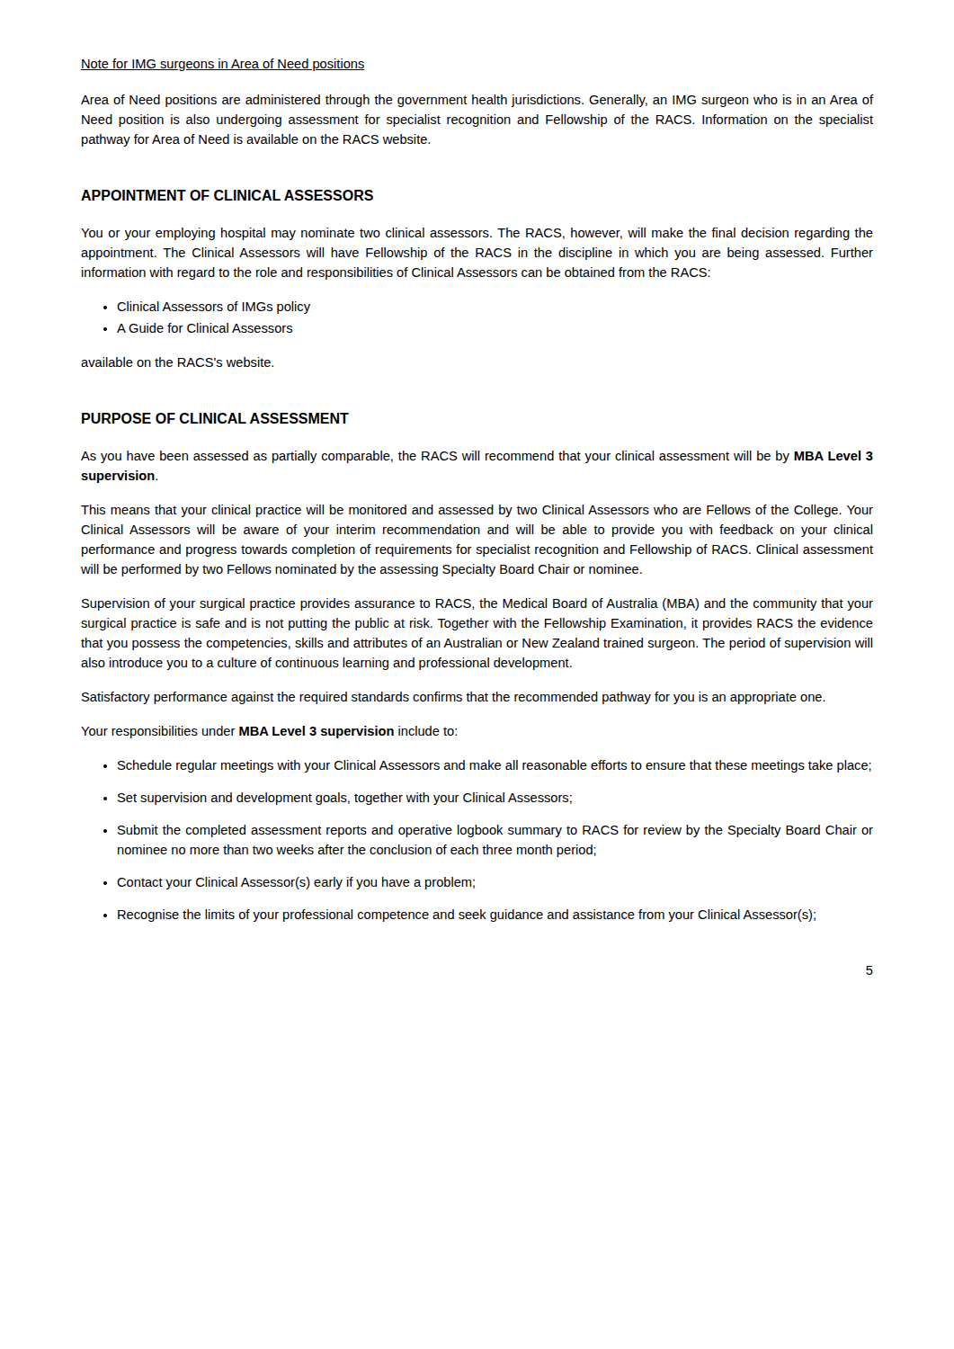Note for IMG surgeons in Area of Need positions
Area of Need positions are administered through the government health jurisdictions. Generally, an IMG surgeon who is in an Area of Need position is also undergoing assessment for specialist recognition and Fellowship of the RACS. Information on the specialist pathway for Area of Need is available on the RACS website.
APPOINTMENT OF CLINICAL ASSESSORS
You or your employing hospital may nominate two clinical assessors. The RACS, however, will make the final decision regarding the appointment. The Clinical Assessors will have Fellowship of the RACS in the discipline in which you are being assessed. Further information with regard to the role and responsibilities of Clinical Assessors can be obtained from the RACS:
Clinical Assessors of IMGs policy
A Guide for Clinical Assessors
available on the RACS's website.
PURPOSE OF CLINICAL ASSESSMENT
As you have been assessed as partially comparable, the RACS will recommend that your clinical assessment will be by MBA Level 3 supervision.
This means that your clinical practice will be monitored and assessed by two Clinical Assessors who are Fellows of the College. Your Clinical Assessors will be aware of your interim recommendation and will be able to provide you with feedback on your clinical performance and progress towards completion of requirements for specialist recognition and Fellowship of RACS. Clinical assessment will be performed by two Fellows nominated by the assessing Specialty Board Chair or nominee.
Supervision of your surgical practice provides assurance to RACS, the Medical Board of Australia (MBA) and the community that your surgical practice is safe and is not putting the public at risk. Together with the Fellowship Examination, it provides RACS the evidence that you possess the competencies, skills and attributes of an Australian or New Zealand trained surgeon. The period of supervision will also introduce you to a culture of continuous learning and professional development.
Satisfactory performance against the required standards confirms that the recommended pathway for you is an appropriate one.
Your responsibilities under MBA Level 3 supervision include to:
Schedule regular meetings with your Clinical Assessors and make all reasonable efforts to ensure that these meetings take place;
Set supervision and development goals, together with your Clinical Assessors;
Submit the completed assessment reports and operative logbook summary to RACS for review by the Specialty Board Chair or nominee no more than two weeks after the conclusion of each three month period;
Contact your Clinical Assessor(s) early if you have a problem;
Recognise the limits of your professional competence and seek guidance and assistance from your Clinical Assessor(s);
5